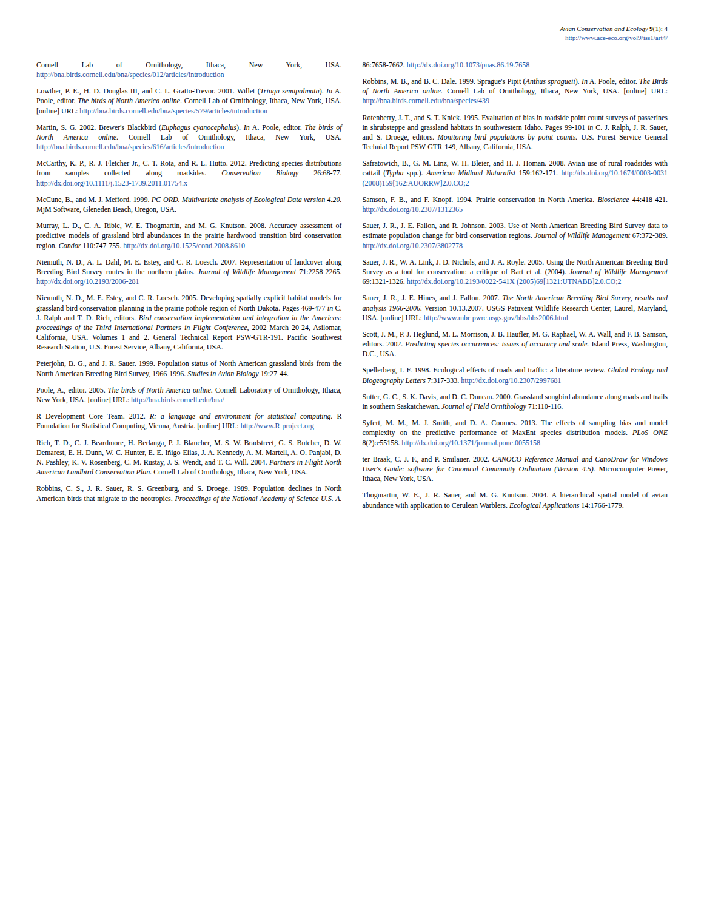Avian Conservation and Ecology 9(1): 4
http://www.ace-eco.org/vol9/iss1/art4/
Cornell Lab of Ornithology, Ithaca, New York, USA. http://bna.birds.cornell.edu/bna/species/012/articles/introduction
Lowther, P. E., H. D. Douglas III, and C. L. Gratto-Trevor. 2001. Willet (Tringa semipalmata). In A. Poole, editor. The birds of North America online. Cornell Lab of Ornithology, Ithaca, New York, USA. [online] URL: http://bna.birds.cornell.edu/bna/species/579/articles/introduction
Martin, S. G. 2002. Brewer's Blackbird (Euphagus cyanocephalus). In A. Poole, editor. The birds of North America online. Cornell Lab of Ornithology, Ithaca, New York, USA. http://bna.birds.cornell.edu/bna/species/616/articles/introduction
McCarthy, K. P., R. J. Fletcher Jr., C. T. Rota, and R. L. Hutto. 2012. Predicting species distributions from samples collected along roadsides. Conservation Biology 26:68-77. http://dx.doi.org/10.1111/j.1523-1739.2011.01754.x
McCune, B., and M. J. Mefford. 1999. PC-ORD. Multivariate analysis of Ecological Data version 4.20. MjM Software, Gleneden Beach, Oregon, USA.
Murray, L. D., C. A. Ribic, W. E. Thogmartin, and M. G. Knutson. 2008. Accuracy assessment of predictive models of grassland bird abundances in the prairie hardwood transition bird conservation region. Condor 110:747-755. http://dx.doi.org/10.1525/cond.2008.8610
Niemuth, N. D., A. L. Dahl, M. E. Estey, and C. R. Loesch. 2007. Representation of landcover along Breeding Bird Survey routes in the northern plains. Journal of Wildlife Management 71:2258-2265. http://dx.doi.org/10.2193/2006-281
Niemuth, N. D., M. E. Estey, and C. R. Loesch. 2005. Developing spatially explicit habitat models for grassland bird conservation planning in the prairie pothole region of North Dakota. Pages 469-477 in C. J. Ralph and T. D. Rich, editors. Bird conservation implementation and integration in the Americas: proceedings of the Third International Partners in Flight Conference, 2002 March 20-24, Asilomar, California, USA. Volumes 1 and 2. General Technical Report PSW-GTR-191. Pacific Southwest Research Station, U.S. Forest Service, Albany, California, USA.
Peterjohn, B. G., and J. R. Sauer. 1999. Population status of North American grassland birds from the North American Breeding Bird Survey, 1966-1996. Studies in Avian Biology 19:27-44.
Poole, A., editor. 2005. The birds of North America online. Cornell Laboratory of Ornithology, Ithaca, New York, USA. [online] URL: http://bna.birds.cornell.edu/bna/
R Development Core Team. 2012. R: a language and environment for statistical computing. R Foundation for Statistical Computing, Vienna, Austria. [online] URL: http://www.R-project.org
Rich, T. D., C. J. Beardmore, H. Berlanga, P. J. Blancher, M. S. W. Bradstreet, G. S. Butcher, D. W. Demarest, E. H. Dunn, W. C. Hunter, E. E. Iñigo-Elias, J. A. Kennedy, A. M. Martell, A. O. Panjabi, D. N. Pashley, K. V. Rosenberg, C. M. Rustay, J. S. Wendt, and T. C. Will. 2004. Partners in Flight North American Landbird Conservation Plan. Cornell Lab of Ornithology, Ithaca, New York, USA.
Robbins, C. S., J. R. Sauer, R. S. Greenburg, and S. Droege. 1989. Population declines in North American birds that migrate to the neotropics. Proceedings of the National Academy of Science U.S. A. 86:7658-7662. http://dx.doi.org/10.1073/pnas.86.19.7658
Robbins, M. B., and B. C. Dale. 1999. Sprague's Pipit (Anthus spragueii). In A. Poole, editor. The Birds of North America online. Cornell Lab of Ornithology, Ithaca, New York, USA. [online] URL: http://bna.birds.cornell.edu/bna/species/439
Rotenberry, J. T., and S. T. Knick. 1995. Evaluation of bias in roadside point count surveys of passerines in shrubsteppe and grassland habitats in southwestern Idaho. Pages 99-101 in C. J. Ralph, J. R. Sauer, and S. Droege, editors. Monitoring bird populations by point counts. U.S. Forest Service General Technial Report PSW-GTR-149, Albany, California, USA.
Safratowich, B., G. M. Linz, W. H. Bleier, and H. J. Homan. 2008. Avian use of rural roadsides with cattail (Typha spp.). American Midland Naturalist 159:162-171. http://dx.doi.org/10.1674/0003-0031 (2008)159[162:AUORRW]2.0.CO;2
Samson, F. B., and F. Knopf. 1994. Prairie conservation in North America. Bioscience 44:418-421. http://dx.doi.org/10.2307/1312365
Sauer, J. R., J. E. Fallon, and R. Johnson. 2003. Use of North American Breeding Bird Survey data to estimate population change for bird conservation regions. Journal of Wildlife Management 67:372-389. http://dx.doi.org/10.2307/3802778
Sauer, J. R., W. A. Link, J. D. Nichols, and J. A. Royle. 2005. Using the North American Breeding Bird Survey as a tool for conservation: a critique of Bart et al. (2004). Journal of Wildlife Management 69:1321-1326. http://dx.doi.org/10.2193/0022-541X (2005)69[1321:UTNABB]2.0.CO;2
Sauer, J. R., J. E. Hines, and J. Fallon. 2007. The North American Breeding Bird Survey, results and analysis 1966-2006. Version 10.13.2007. USGS Patuxent Wildlife Research Center, Laurel, Maryland, USA. [online] URL: http://www.mbr-pwrc.usgs.gov/bbs/bbs2006.html
Scott, J. M., P. J. Heglund, M. L. Morrison, J. B. Haufler, M. G. Raphael, W. A. Wall, and F. B. Samson, editors. 2002. Predicting species occurrences: issues of accuracy and scale. Island Press, Washington, D.C., USA.
Spellerberg, I. F. 1998. Ecological effects of roads and traffic: a literature review. Global Ecology and Biogeography Letters 7:317-333. http://dx.doi.org/10.2307/2997681
Sutter, G. C., S. K. Davis, and D. C. Duncan. 2000. Grassland songbird abundance along roads and trails in southern Saskatchewan. Journal of Field Ornithology 71:110-116.
Syfert, M. M., M. J. Smith, and D. A. Coomes. 2013. The effects of sampling bias and model complexity on the predictive performance of MaxEnt species distribution models. PLoS ONE 8(2):e55158. http://dx.doi.org/10.1371/journal.pone.0055158
ter Braak, C. J. F., and P. Smilauer. 2002. CANOCO Reference Manual and CanoDraw for Windows User's Guide: software for Canonical Community Ordination (Version 4.5). Microcomputer Power, Ithaca, New York, USA.
Thogmartin, W. E., J. R. Sauer, and M. G. Knutson. 2004. A hierarchical spatial model of avian abundance with application to Cerulean Warblers. Ecological Applications 14:1766-1779.